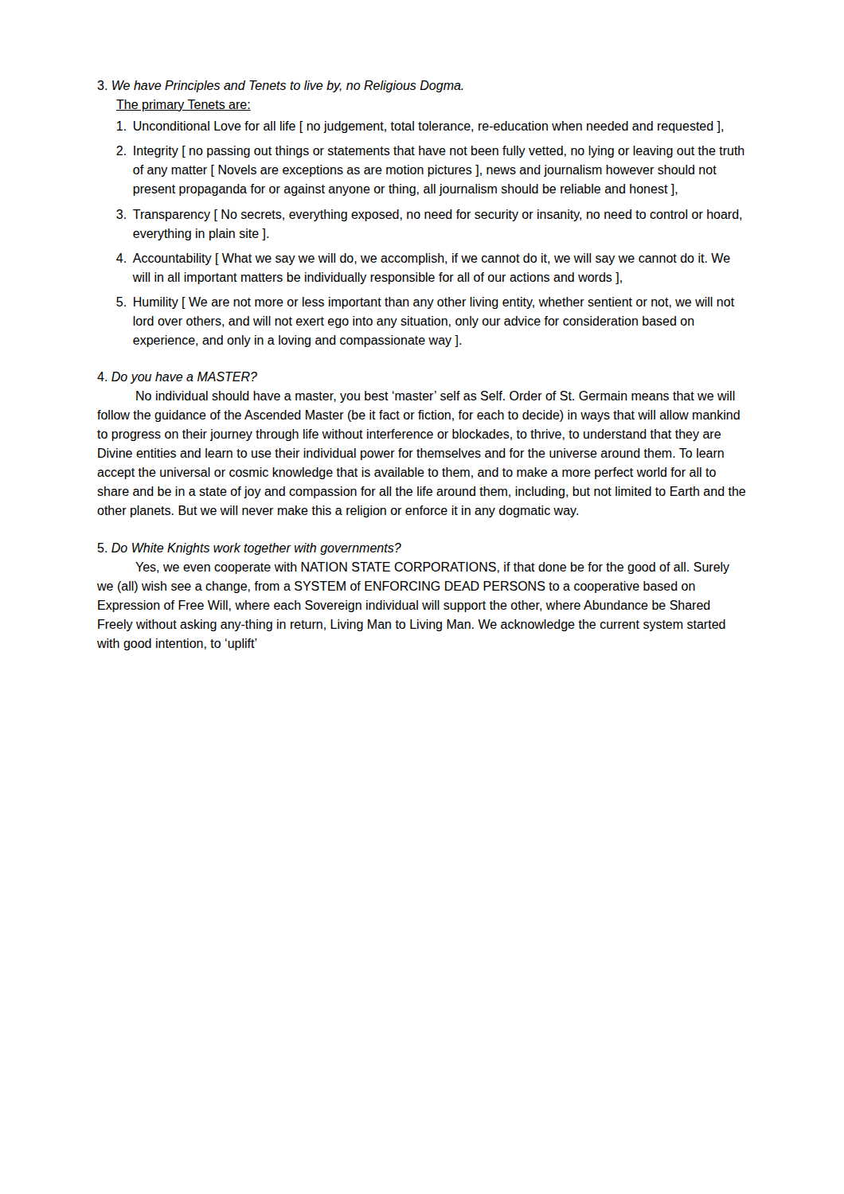3. We have Principles and Tenets to live by, no Religious Dogma.
The primary Tenets are:
Unconditional Love for all life [ no judgement, total tolerance, re-education when needed and requested ],
Integrity [ no passing out things or statements that have not been fully vetted, no lying or leaving out the truth of any matter [ Novels are exceptions as are motion pictures ], news and journalism however should not present propaganda for or against anyone or thing, all journalism should be reliable and honest ],
Transparency [ No secrets, everything exposed, no need for security or insanity, no need to control or hoard, everything in plain site ].
Accountability [ What we say we will do, we accomplish, if we cannot do it, we will say we cannot do it. We will in all important matters be individually responsible for all of our actions and words ],
Humility [ We are not more or less important than any other living entity, whether sentient or not, we will not lord over others, and will not exert ego into any situation, only our advice for consideration based on experience, and only in a loving and compassionate way ].
4. Do you have a MASTER?
No individual should have a master, you best ‘master’ self as Self. Order of St. Germain means that we will follow the guidance of the Ascended Master (be it fact or fiction, for each to decide) in ways that will allow mankind to progress on their journey through life without interference or blockades, to thrive, to understand that they are Divine entities and learn to use their individual power for themselves and for the universe around them. To learn accept the universal or cosmic knowledge that is available to them, and to make a more perfect world for all to share and be in a state of joy and compassion for all the life around them, including, but not limited to Earth and the other planets. But we will never make this a religion or enforce it in any dogmatic way.
5. Do White Knights work together with governments?
Yes, we even cooperate with NATION STATE CORPORATIONS, if that done be for the good of all. Surely we (all) wish see a change, from a SYSTEM of ENFORCING DEAD PERSONS to a cooperative based on Expression of Free Will, where each Sovereign individual will support the other, where Abundance be Shared Freely without asking any-thing in return, Living Man to Living Man. We acknowledge the current system started with good intention, to ‘uplift’